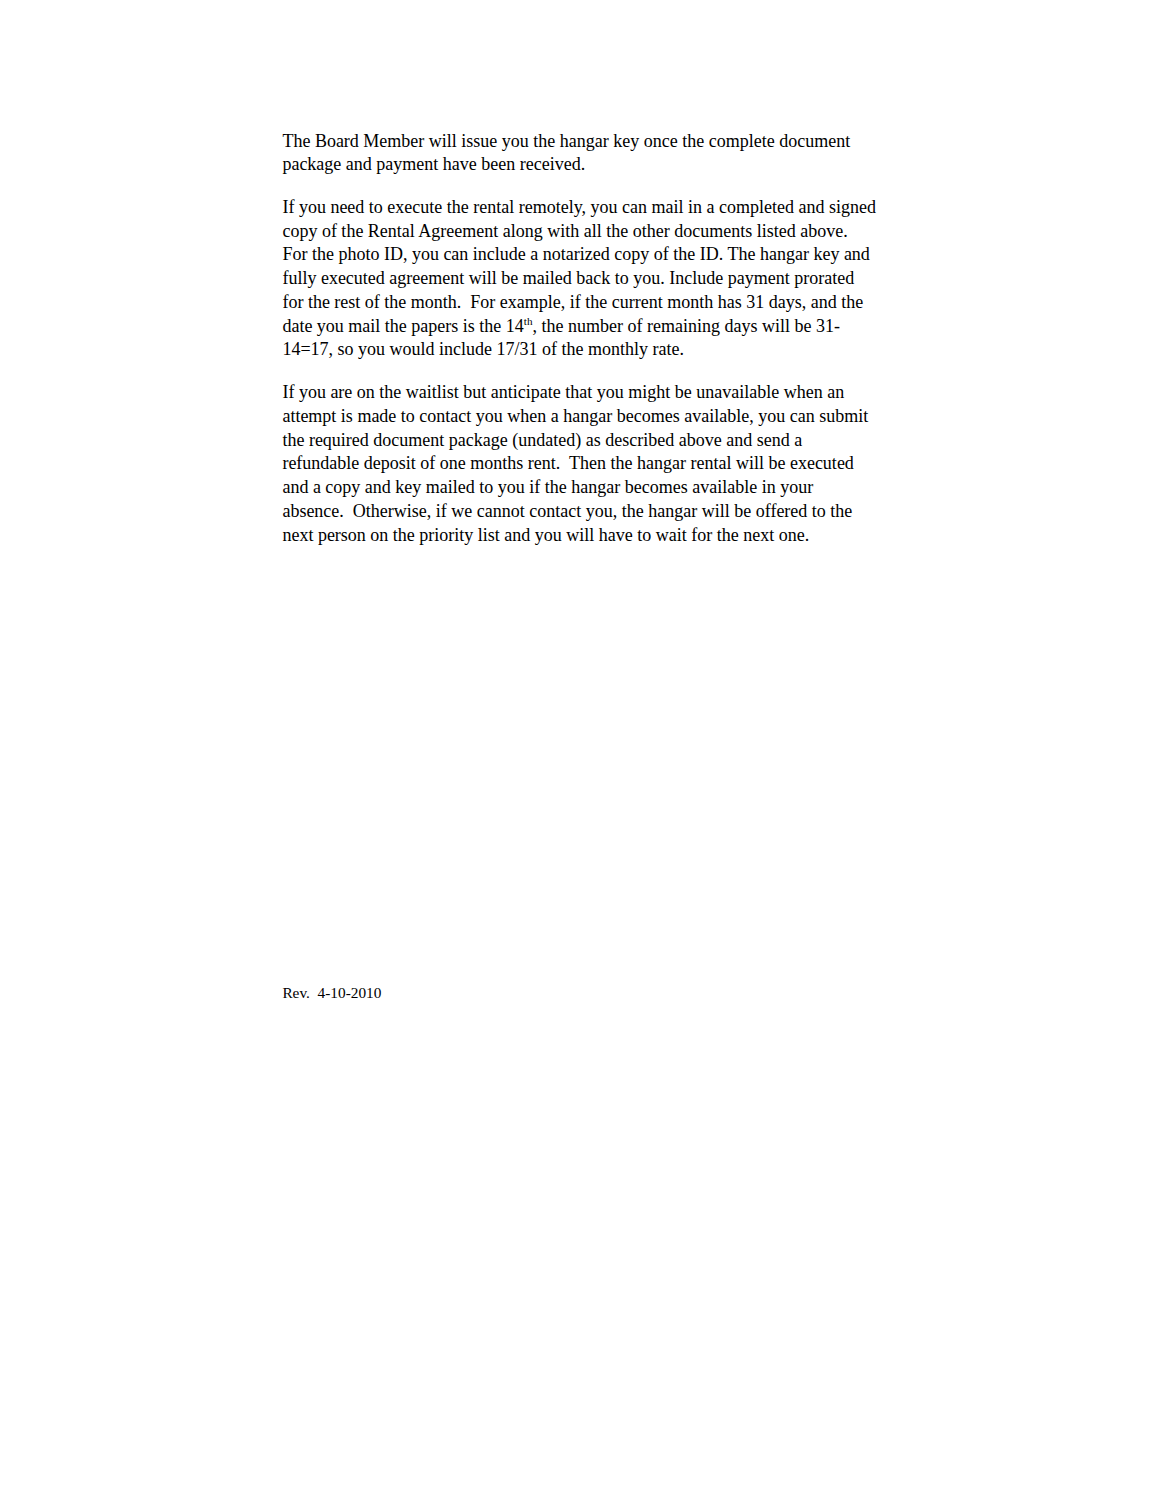The Board Member will issue you the hangar key once the complete document package and payment have been received.
If you need to execute the rental remotely, you can mail in a completed and signed copy of the Rental Agreement along with all the other documents listed above. For the photo ID, you can include a notarized copy of the ID. The hangar key and fully executed agreement will be mailed back to you. Include payment prorated for the rest of the month. For example, if the current month has 31 days, and the date you mail the papers is the 14th, the number of remaining days will be 31-14=17, so you would include 17/31 of the monthly rate.
If you are on the waitlist but anticipate that you might be unavailable when an attempt is made to contact you when a hangar becomes available, you can submit the required document package (undated) as described above and send a refundable deposit of one months rent. Then the hangar rental will be executed and a copy and key mailed to you if the hangar becomes available in your absence. Otherwise, if we cannot contact you, the hangar will be offered to the next person on the priority list and you will have to wait for the next one.
Rev. 4-10-2010